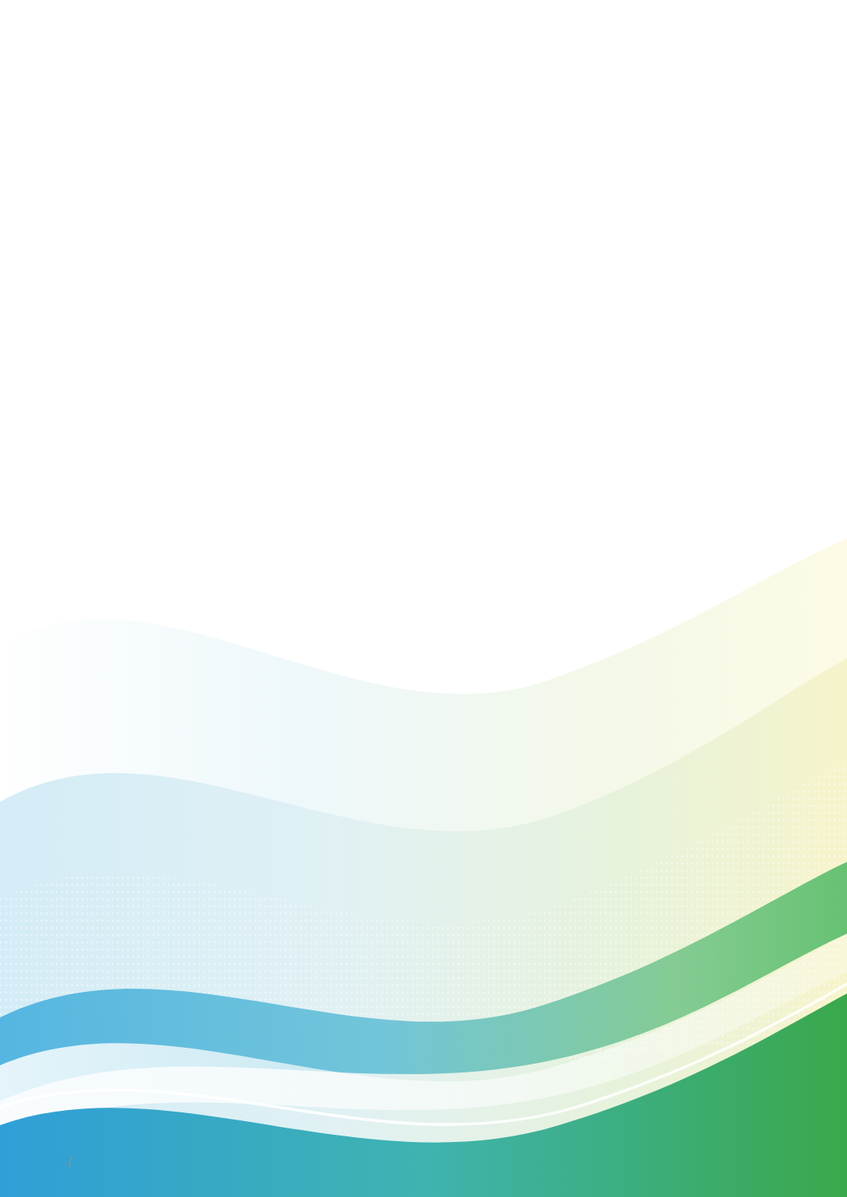2/